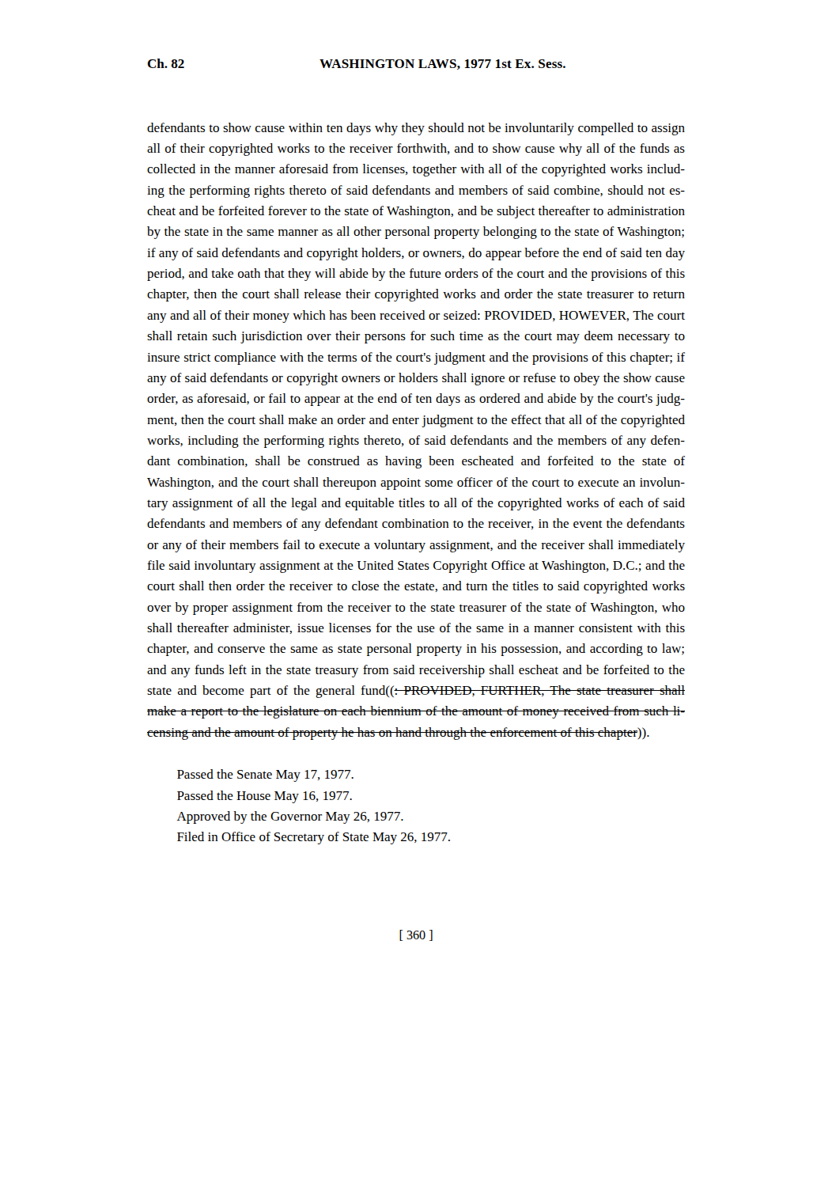Ch. 82 WASHINGTON LAWS, 1977 1st Ex. Sess.
defendants to show cause within ten days why they should not be involuntarily compelled to assign all of their copyrighted works to the receiver forthwith, and to show cause why all of the funds as collected in the manner aforesaid from licenses, together with all of the copyrighted works including the performing rights thereto of said defendants and members of said combine, should not escheat and be forfeited forever to the state of Washington, and be subject thereafter to administration by the state in the same manner as all other personal property belonging to the state of Washington; if any of said defendants and copyright holders, or owners, do appear before the end of said ten day period, and take oath that they will abide by the future orders of the court and the provisions of this chapter, then the court shall release their copyrighted works and order the state treasurer to return any and all of their money which has been received or seized: PROVIDED, HOWEVER, The court shall retain such jurisdiction over their persons for such time as the court may deem necessary to insure strict compliance with the terms of the court's judgment and the provisions of this chapter; if any of said defendants or copyright owners or holders shall ignore or refuse to obey the show cause order, as aforesaid, or fail to appear at the end of ten days as ordered and abide by the court's judgment, then the court shall make an order and enter judgment to the effect that all of the copyrighted works, including the performing rights thereto, of said defendants and the members of any defendant combination, shall be construed as having been escheated and forfeited to the state of Washington, and the court shall thereupon appoint some officer of the court to execute an involuntary assignment of all the legal and equitable titles to all of the copyrighted works of each of said defendants and members of any defendant combination to the receiver, in the event the defendants or any of their members fail to execute a voluntary assignment, and the receiver shall immediately file said involuntary assignment at the United States Copyright Office at Washington, D.C.; and the court shall then order the receiver to close the estate, and turn the titles to said copyrighted works over by proper assignment from the receiver to the state treasurer of the state of Washington, who shall thereafter administer, issue licenses for the use of the same in a manner consistent with this chapter, and conserve the same as state personal property in his possession, and according to law; and any funds left in the state treasury from said receivership shall escheat and be forfeited to the state and become part of the general fund((: PROVIDED, FURTHER, The state treasurer shall make a report to the legislature on each biennium of the amount of money received from such licensing and the amount of property he has on hand through the enforcement of this chapter)).
Passed the Senate May 17, 1977.
Passed the House May 16, 1977.
Approved by the Governor May 26, 1977.
Filed in Office of Secretary of State May 26, 1977.
[ 360 ]